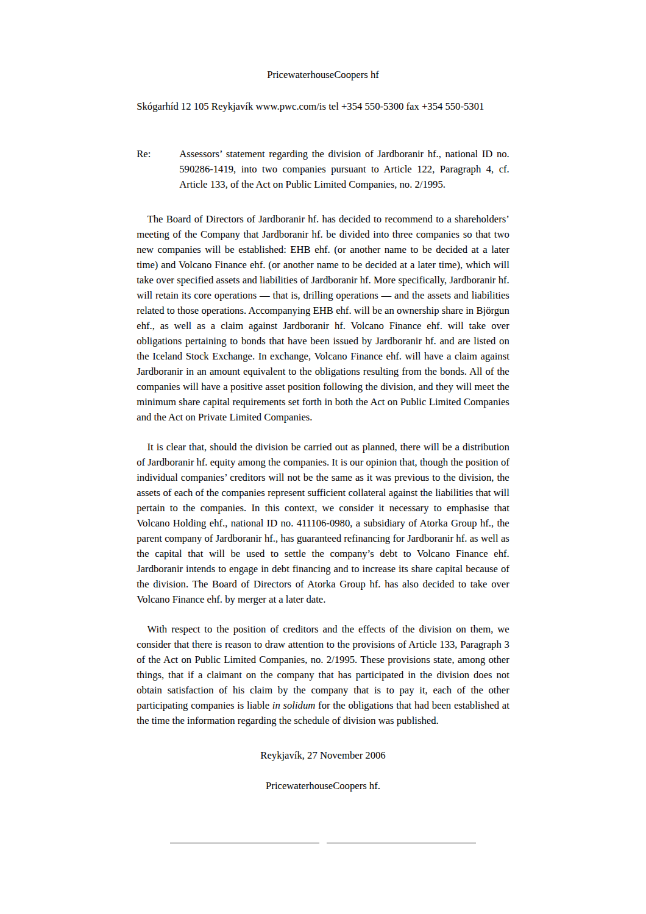PricewaterhouseCoopers hf
Skógarhíd 12 105 Reykjavík www.pwc.com/is tel +354 550-5300 fax +354 550-5301
| Re: | Assessors’ statement regarding the division of Jardboranir hf., national ID no. 590286-1419, into two companies pursuant to Article 122, Paragraph 4, cf. Article 133, of the Act on Public Limited Companies, no. 2/1995. |
The Board of Directors of Jardboranir hf. has decided to recommend to a shareholders’ meeting of the Company that Jardboranir hf. be divided into three companies so that two new companies will be established: EHB ehf. (or another name to be decided at a later time) and Volcano Finance ehf. (or another name to be decided at a later time), which will take over specified assets and liabilities of Jardboranir hf. More specifically, Jardboranir hf. will retain its core operations — that is, drilling operations — and the assets and liabilities related to those operations. Accompanying EHB ehf. will be an ownership share in Björgun ehf., as well as a claim against Jardboranir hf. Volcano Finance ehf. will take over obligations pertaining to bonds that have been issued by Jardboranir hf. and are listed on the Iceland Stock Exchange. In exchange, Volcano Finance ehf. will have a claim against Jardboranir in an amount equivalent to the obligations resulting from the bonds. All of the companies will have a positive asset position following the division, and they will meet the minimum share capital requirements set forth in both the Act on Public Limited Companies and the Act on Private Limited Companies.
It is clear that, should the division be carried out as planned, there will be a distribution of Jardboranir hf. equity among the companies. It is our opinion that, though the position of individual companies’ creditors will not be the same as it was previous to the division, the assets of each of the companies represent sufficient collateral against the liabilities that will pertain to the companies. In this context, we consider it necessary to emphasise that Volcano Holding ehf., national ID no. 411106-0980, a subsidiary of Atorka Group hf., the parent company of Jardboranir hf., has guaranteed refinancing for Jardboranir hf. as well as the capital that will be used to settle the company’s debt to Volcano Finance ehf. Jardboranir intends to engage in debt financing and to increase its share capital because of the division. The Board of Directors of Atorka Group hf. has also decided to take over Volcano Finance ehf. by merger at a later date.
With respect to the position of creditors and the effects of the division on them, we consider that there is reason to draw attention to the provisions of Article 133, Paragraph 3 of the Act on Public Limited Companies, no. 2/1995. These provisions state, among other things, that if a claimant on the company that has participated in the division does not obtain satisfaction of his claim by the company that is to pay it, each of the other participating companies is liable in solidum for the obligations that had been established at the time the information regarding the schedule of division was published.
Reykjavík, 27 November 2006
PricewaterhouseCoopers hf.